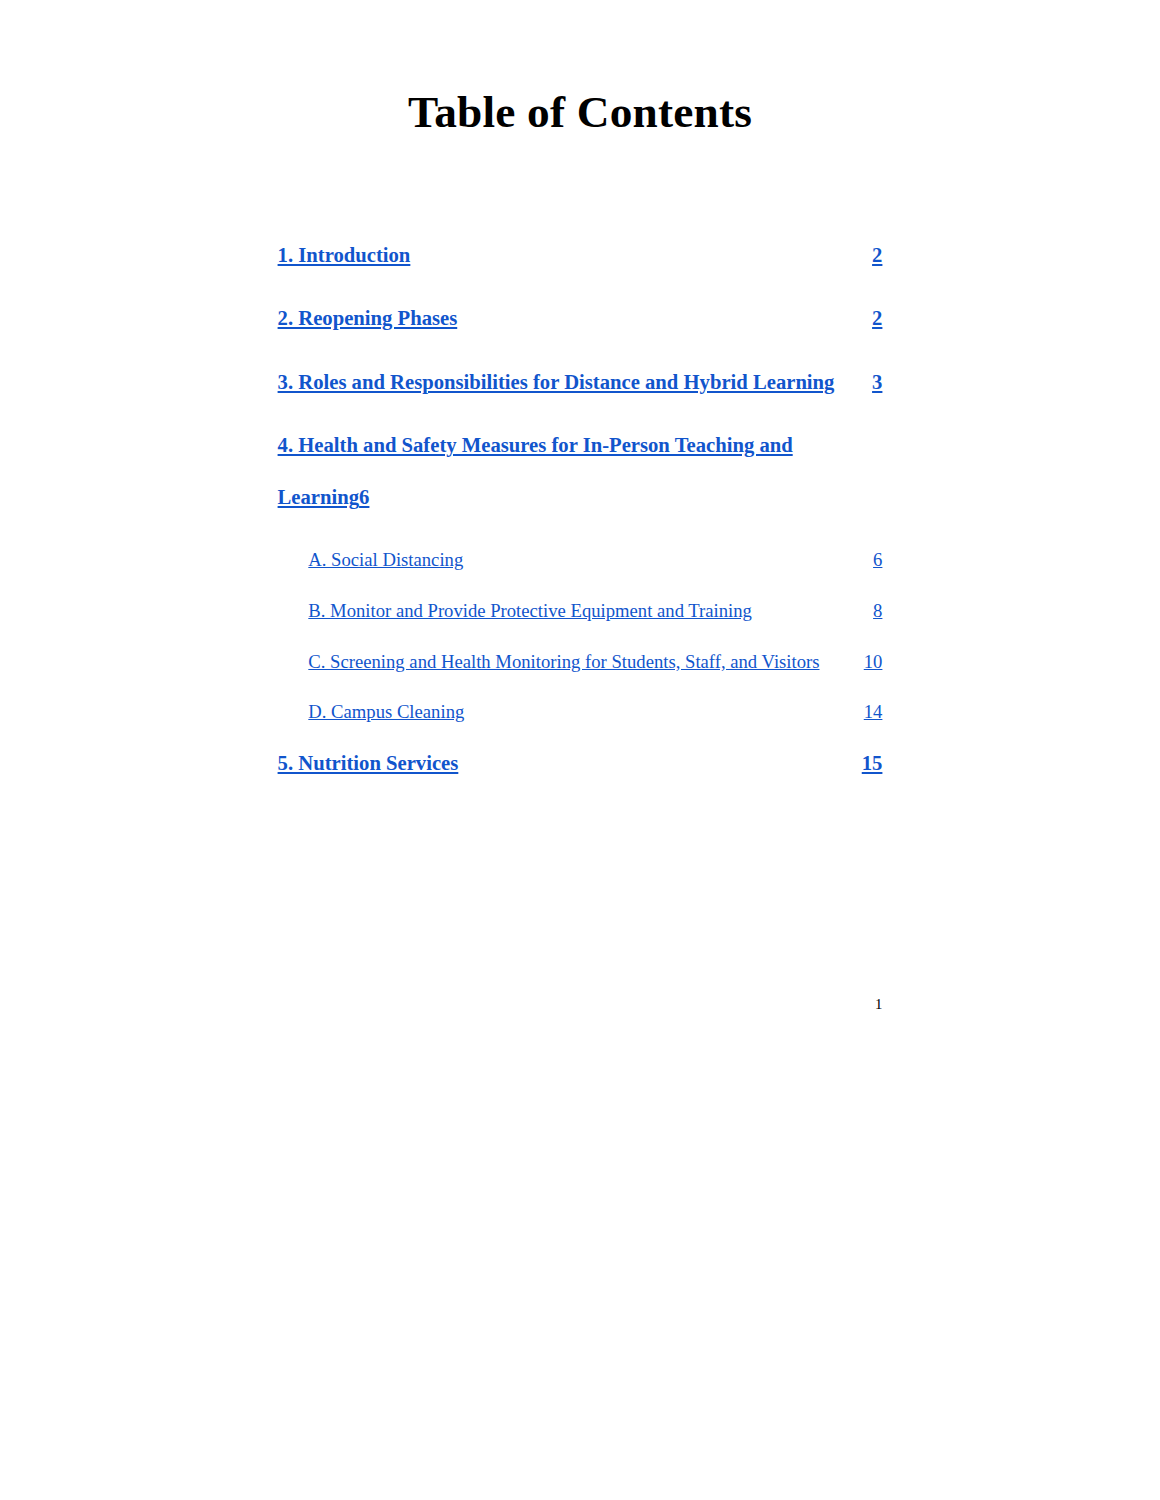Table of Contents
1. Introduction 2
2. Reopening Phases 2
3. Roles and Responsibilities for Distance and Hybrid Learning 3
4. Health and Safety Measures for In-Person Teaching and Learning 6
A. Social Distancing 6
B. Monitor and Provide Protective Equipment and Training 8
C. Screening and Health Monitoring for Students, Staff, and Visitors 10
D. Campus Cleaning 14
5. Nutrition Services 15
1